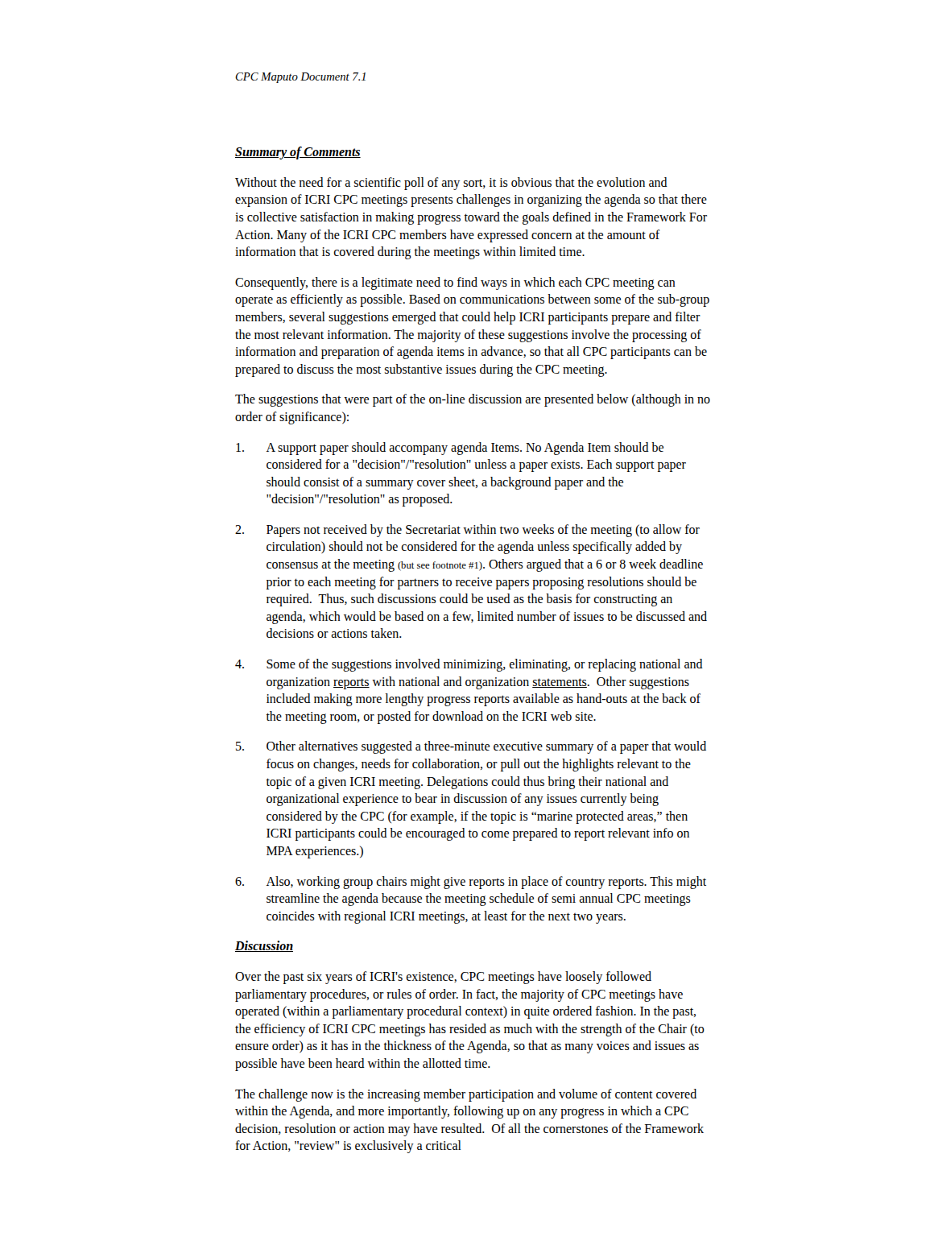CPC Maputo Document 7.1
Summary of Comments
Without the need for a scientific poll of any sort, it is obvious that the evolution and expansion of ICRI CPC meetings presents challenges in organizing the agenda so that there is collective satisfaction in making progress toward the goals defined in the Framework For Action. Many of the ICRI CPC members have expressed concern at the amount of information that is covered during the meetings within limited time.
Consequently, there is a legitimate need to find ways in which each CPC meeting can operate as efficiently as possible. Based on communications between some of the sub-group members, several suggestions emerged that could help ICRI participants prepare and filter the most relevant information. The majority of these suggestions involve the processing of information and preparation of agenda items in advance, so that all CPC participants can be prepared to discuss the most substantive issues during the CPC meeting.
The suggestions that were part of the on-line discussion are presented below (although in no order of significance):
1. A support paper should accompany agenda Items. No Agenda Item should be considered for a "decision"/"resolution" unless a paper exists. Each support paper should consist of a summary cover sheet, a background paper and the "decision"/"resolution" as proposed.
2. Papers not received by the Secretariat within two weeks of the meeting (to allow for circulation) should not be considered for the agenda unless specifically added by consensus at the meeting (but see footnote #1). Others argued that a 6 or 8 week deadline prior to each meeting for partners to receive papers proposing resolutions should be required. Thus, such discussions could be used as the basis for constructing an agenda, which would be based on a few, limited number of issues to be discussed and decisions or actions taken.
4. Some of the suggestions involved minimizing, eliminating, or replacing national and organization reports with national and organization statements. Other suggestions included making more lengthy progress reports available as hand-outs at the back of the meeting room, or posted for download on the ICRI web site.
5. Other alternatives suggested a three-minute executive summary of a paper that would focus on changes, needs for collaboration, or pull out the highlights relevant to the topic of a given ICRI meeting. Delegations could thus bring their national and organizational experience to bear in discussion of any issues currently being considered by the CPC (for example, if the topic is “marine protected areas,” then ICRI participants could be encouraged to come prepared to report relevant info on MPA experiences.)
6. Also, working group chairs might give reports in place of country reports. This might streamline the agenda because the meeting schedule of semi annual CPC meetings coincides with regional ICRI meetings, at least for the next two years.
Discussion
Over the past six years of ICRI's existence, CPC meetings have loosely followed parliamentary procedures, or rules of order. In fact, the majority of CPC meetings have operated (within a parliamentary procedural context) in quite ordered fashion. In the past, the efficiency of ICRI CPC meetings has resided as much with the strength of the Chair (to ensure order) as it has in the thickness of the Agenda, so that as many voices and issues as possible have been heard within the allotted time.
The challenge now is the increasing member participation and volume of content covered within the Agenda, and more importantly, following up on any progress in which a CPC decision, resolution or action may have resulted. Of all the cornerstones of the Framework for Action, "review" is exclusively a critical